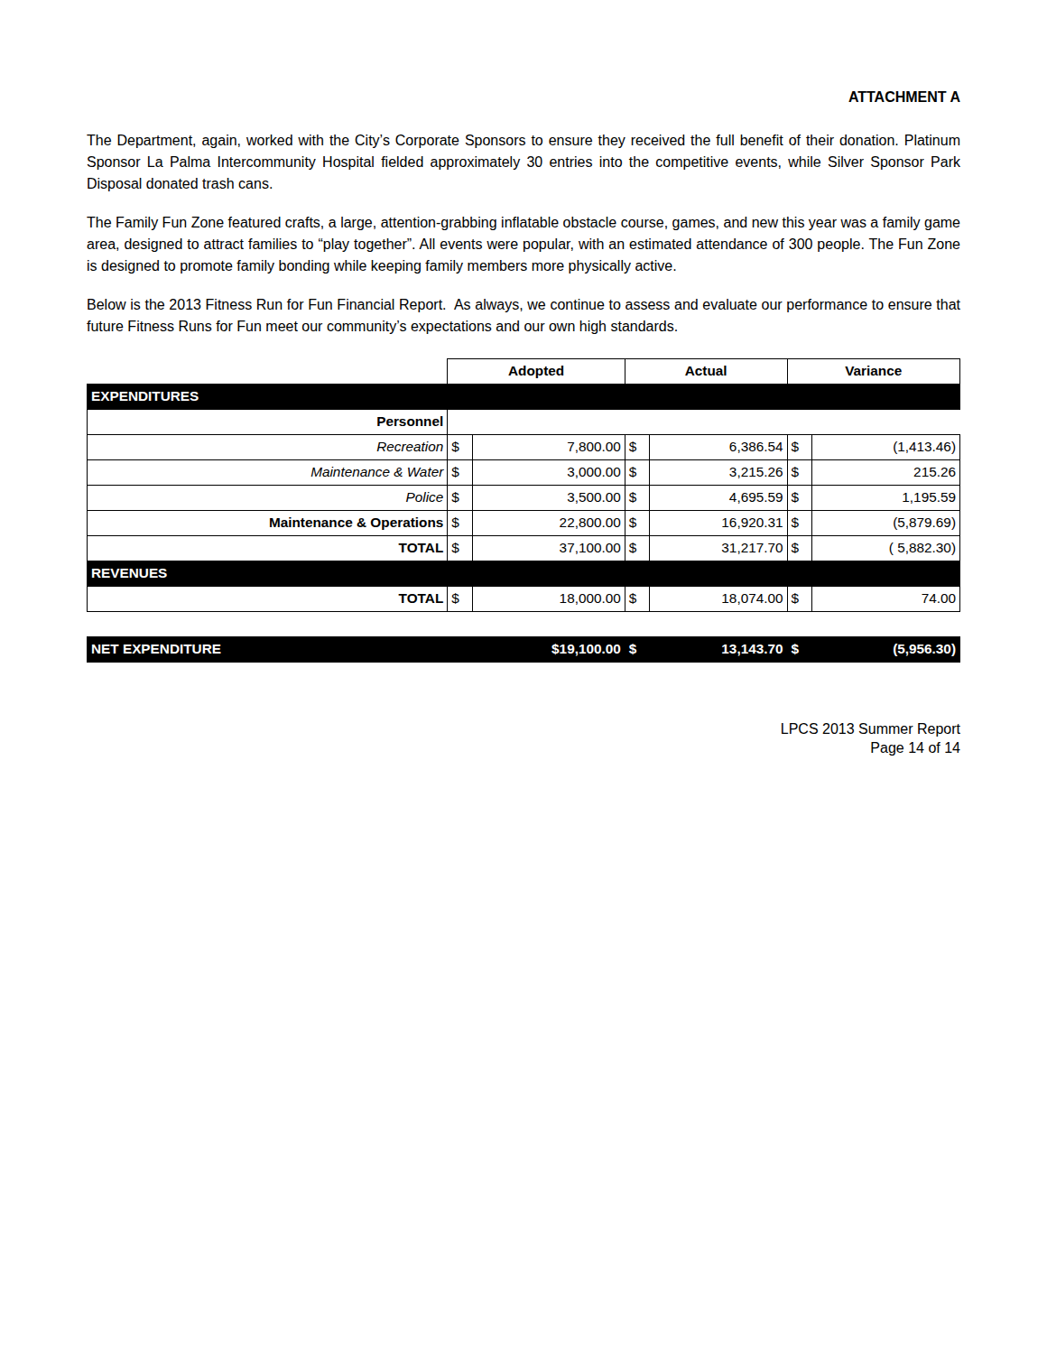ATTACHMENT A
The Department, again, worked with the City’s Corporate Sponsors to ensure they received the full benefit of their donation. Platinum Sponsor La Palma Intercommunity Hospital fielded approximately 30 entries into the competitive events, while Silver Sponsor Park Disposal donated trash cans.
The Family Fun Zone featured crafts, a large, attention-grabbing inflatable obstacle course, games, and new this year was a family game area, designed to attract families to “play together”. All events were popular, with an estimated attendance of 300 people. The Fun Zone is designed to promote family bonding while keeping family members more physically active.
Below is the 2013 Fitness Run for Fun Financial Report. As always, we continue to assess and evaluate our performance to ensure that future Fitness Runs for Fun meet our community’s expectations and our own high standards.
| | Adopted | Actual | Variance |
| EXPENDITURES |
| Personnel | | | | | | |
| Recreation | $ | 7,800.00 | $ | 6,386.54 | $ | (1,413.46) |
| Maintenance & Water | $ | 3,000.00 | $ | 3,215.26 | $ | 215.26 |
| Police | $ | 3,500.00 | $ | 4,695.59 | $ | 1,195.59 |
| Maintenance & Operations | $ | 22,800.00 | $ | 16,920.31 | $ | (5,879.69) |
| TOTAL | $ | 37,100.00 | $ | 31,217.70 | $ | ( 5,882.30) |
| REVENUES |
| TOTAL | $ | 18,000.00 | $ | 18,074.00 | $ | 74.00 |
| NET EXPENDITURE | | $19,100.00 | $ | 13,143.70 | $ | (5,956.30) |
LPCS 2013 Summer Report
Page 14 of 14